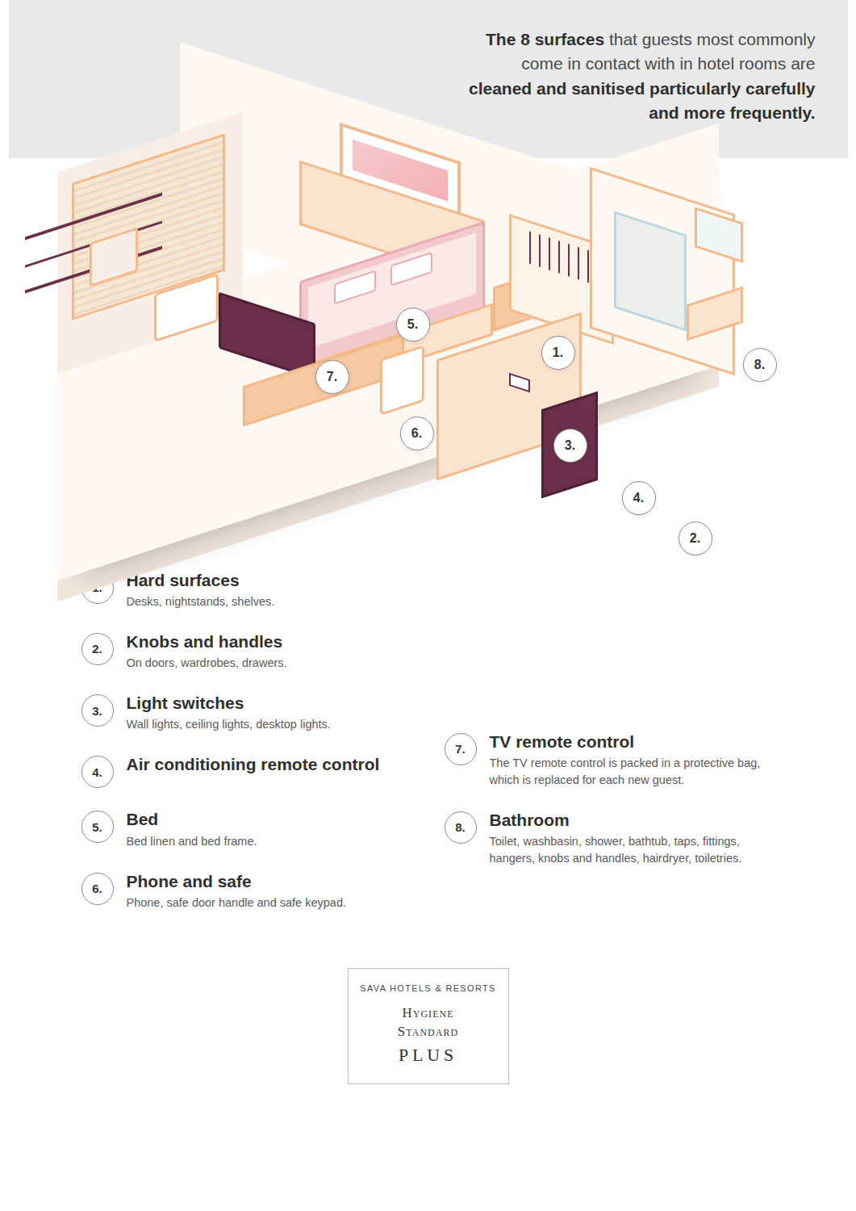The 8 surfaces that guests most commonly come in contact with in hotel rooms are cleaned and sanitised particularly carefully and more frequently.
1. 2. 3. 4. 5. 6. 7. 8.
1.
Hard surfaces
Desks, nightstands, shelves.
2.
Knobs and handles
On doors, wardrobes, drawers.
3.
Light switches
Wall lights, ceiling lights, desktop lights.
4.
Air conditioning remote control
5.
Bed
Bed linen and bed frame.
6.
Phone and safe
Phone, safe door handle and safe keypad.
7.
TV remote control
The TV remote control is packed in a protective bag, which is replaced for each new guest.
8.
Bathroom
Toilet, washbasin, shower, bathtub, taps, fittings, hangers, knobs and handles, hairdryer, toiletries.
Sava Hotels & Resorts
Hygiene
Standard
PLUS